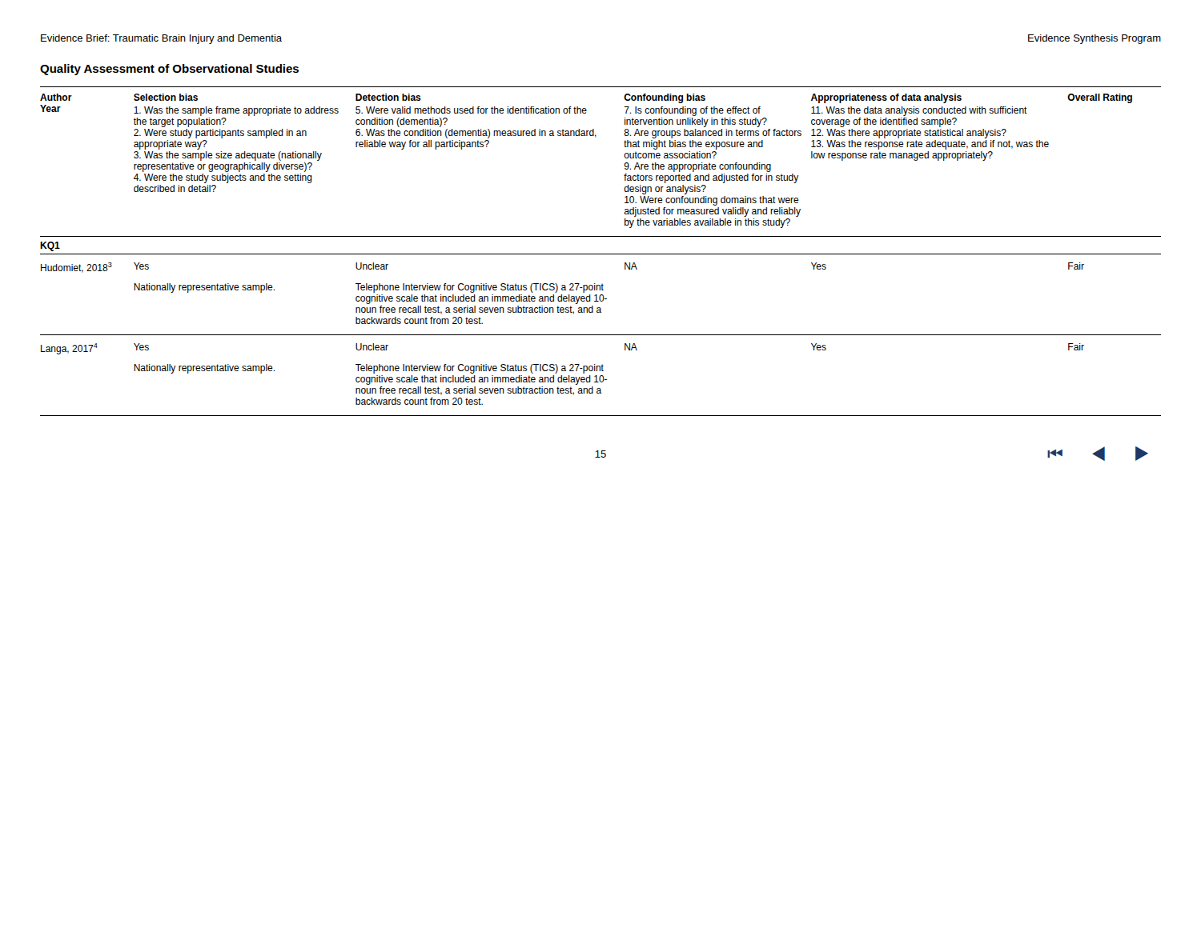Evidence Brief: Traumatic Brain Injury and Dementia Evidence Synthesis Program
Quality Assessment of Observational Studies
| Author Year | Selection bias 1. Was the sample frame appropriate to address the target population? 2. Were study participants sampled in an appropriate way? 3. Was the sample size adequate (nationally representative or geographically diverse)? 4. Were the study subjects and the setting described in detail? | Detection bias 5. Were valid methods used for the identification of the condition (dementia)? 6. Was the condition (dementia) measured in a standard, reliable way for all participants? | Confounding bias 7. Is confounding of the effect of intervention unlikely in this study? 8. Are groups balanced in terms of factors that might bias the exposure and outcome association? 9. Are the appropriate confounding factors reported and adjusted for in study design or analysis? 10. Were confounding domains that were adjusted for measured validly and reliably by the variables available in this study? | Appropriateness of data analysis 11. Was the data analysis conducted with sufficient coverage of the identified sample? 12. Was there appropriate statistical analysis? 13. Was the response rate adequate, and if not, was the low response rate managed appropriately? | Overall Rating |
| --- | --- | --- | --- | --- | --- |
| KQ1 |
| Hudomiet, 2018 3 | Yes Nationally representative sample. | Unclear Telephone Interview for Cognitive Status (TICS) a 27-point cognitive scale that included an immediate and delayed 10-noun free recall test, a serial seven subtraction test, and a backwards count from 20 test. | NA | Yes | Fair |
| Langa, 2017 4 | Yes Nationally representative sample. | Unclear Telephone Interview for Cognitive Status (TICS) a 27-point cognitive scale that included an immediate and delayed 10-noun free recall test, a serial seven subtraction test, and a backwards count from 20 test. | NA | Yes | Fair |
15 ⏮ ◀ ▶